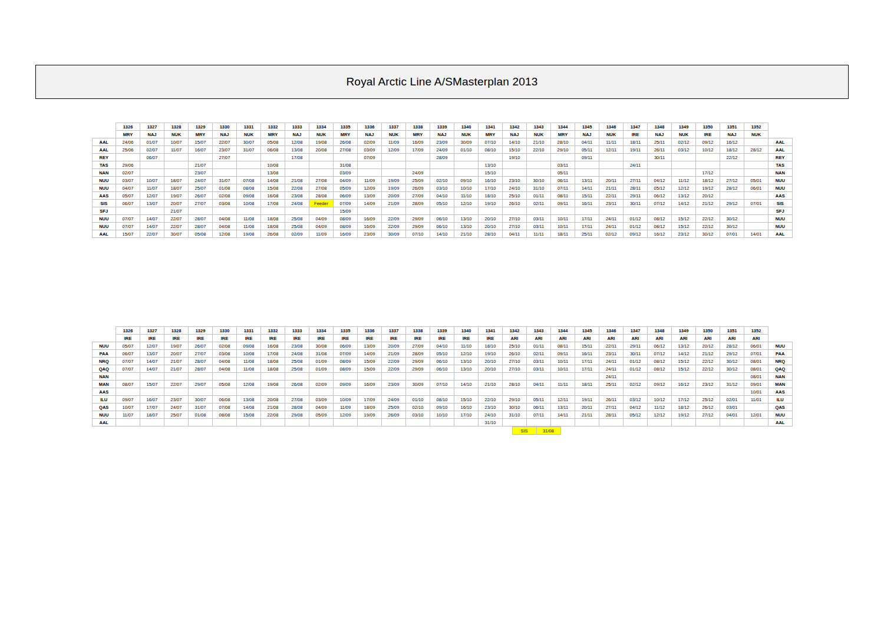Royal Arctic Line A/SMasterplan 2013
| | 1326 | 1327 | 1328 | 1329 | 1330 | 1331 | 1332 | 1333 | 1334 | 1335 | 1336 | 1337 | 1338 | 1339 | 1340 | 1341 | 1342 | 1343 | 1344 | 1345 | 1346 | 1347 | 1348 | 1349 | 1350 | 1351 | 1352 | |
| | MRY | NAJ | NUK | MRY | NAJ | NUK | MRY | NAJ | NUK | MRY | NAJ | NUK | MRY | NAJ | NUK | MRY | NAJ | NUK | MRY | NAJ | NUK | IRE | NAJ | NUK | IRE | NAJ | NUK | |
| AAL | 24/06 | 01/07 | 10/07 | 15/07 | 22/07 | 30/07 | 05/08 | 12/08 | 19/08 | 26/08 | 02/09 | 11/09 | 16/09 | 23/09 | 30/09 | 07/10 | 14/10 | 21/10 | 28/10 | 04/11 | 11/11 | 18/11 | 25/11 | 02/12 | 09/12 | 16/12 | | AAL |
| AAL | 25/06 | 02/07 | 11/07 | 16/07 | 23/07 | 31/07 | 06/08 | 13/08 | 20/08 | 27/08 | 03/09 | 12/09 | 17/09 | 24/09 | 01/10 | 08/10 | 15/10 | 22/10 | 29/10 | 05/11 | 12/11 | 19/11 | 26/11 | 03/12 | 10/12 | 18/12 | 28/12 | AAL |
| REY | | 06/07 | | | 27/07 | | | 17/08 | | | 07/09 | | | 28/09 | | | 19/10 | | | 09/11 | | | 30/11 | | | 22/12 | | REY |
| TAS | 29/06 | | | 21/07 | | | 10/08 | | | 31/08 | | | | | | 13/10 | | | 03/11 | | | 24/11 | | | | | | TAS |
| NAN | 02/07 | | | 23/07 | | | 13/08 | | | 03/09 | | | 24/09 | | | 15/10 | | | 05/11 | | | | | | 17/12 | | | NAN |
| NUU | 03/07 | 10/07 | 18/07 | 24/07 | 31/07 | 07/08 | 14/08 | 21/08 | 27/08 | 04/09 | 11/09 | 19/09 | 25/09 | 02/10 | 09/10 | 16/10 | 23/10 | 30/10 | 06/11 | 13/11 | 20/11 | 27/11 | 04/12 | 11/12 | 18/12 | 27/12 | 05/01 | NUU |
| NUU | 04/07 | 11/07 | 18/07 | 25/07 | 01/08 | 08/08 | 15/08 | 22/08 | 27/08 | 05/09 | 12/09 | 19/09 | 26/09 | 03/10 | 10/10 | 17/10 | 24/10 | 31/10 | 07/11 | 14/11 | 21/11 | 28/11 | 05/12 | 12/12 | 19/12 | 28/12 | 06/01 | NUU |
| AAS | 05/07 | 12/07 | 19/07 | 26/07 | 02/08 | 09/08 | 16/08 | 23/08 | 28/08 | 06/09 | 13/09 | 20/09 | 27/09 | 04/10 | 11/10 | 18/10 | 25/10 | 01/11 | 08/11 | 15/11 | 22/11 | 29/11 | 06/12 | 13/12 | 20/12 | | | AAS |
| SIS | 06/07 | 13/07 | 20/07 | 27/07 | 03/08 | 10/08 | 17/08 | 24/08 | Feeder | 07/09 | 14/09 | 21/09 | 28/09 | 05/10 | 12/10 | 19/10 | 26/10 | 02/11 | 09/11 | 16/11 | 23/11 | 30/11 | 07/12 | 14/12 | 21/12 | 29/12 | 07/01 | SIS |
| SFJ | | | 21/07 | | | | | | | 15/09 | | | | | | | | | | | | | | | | | | SFJ |
| NUU | 07/07 | 14/07 | 22/07 | 28/07 | 04/08 | 11/08 | 18/08 | 25/08 | 04/09 | 08/09 | 16/09 | 22/09 | 29/09 | 06/10 | 13/10 | 20/10 | 27/10 | 03/11 | 10/11 | 17/11 | 24/11 | 01/12 | 08/12 | 15/12 | 22/12 | 30/12 | | NUU |
| NUU | 07/07 | 14/07 | 22/07 | 28/07 | 04/08 | 11/08 | 18/08 | 25/08 | 04/09 | 08/09 | 16/09 | 22/09 | 29/09 | 06/10 | 13/10 | 20/10 | 27/10 | 03/11 | 10/11 | 17/11 | 24/11 | 01/12 | 08/12 | 15/12 | 22/12 | 30/12 | | NUU |
| AAL | 15/07 | 22/07 | 30/07 | 05/08 | 12/08 | 19/08 | 26/08 | 02/09 | 11/09 | 16/09 | 23/09 | 30/09 | 07/10 | 14/10 | 21/10 | 28/10 | 04/11 | 11/11 | 18/11 | 25/11 | 02/12 | 09/12 | 16/12 | 23/12 | 30/12 | 07/01 | 14/01 | AAL |
| | 1326 | 1327 | 1328 | 1329 | 1330 | 1331 | 1332 | 1333 | 1334 | 1335 | 1336 | 1337 | 1338 | 1339 | 1340 | 1341 | 1342 | 1343 | 1344 | 1345 | 1346 | 1347 | 1348 | 1349 | 1350 | 1351 | 1352 | |
| | IRE | IRE | IRE | IRE | IRE | IRE | IRE | IRE | IRE | IRE | IRE | IRE | IRE | IRE | IRE | IRE | ARI | ARI | ARI | ARI | ARI | ARI | ARI | ARI | ARI | ARI | ARI | |
| NUU | 05/07 | 12/07 | 19/07 | 26/07 | 02/08 | 09/08 | 16/08 | 23/08 | 30/08 | 06/09 | 13/09 | 20/09 | 27/09 | 04/10 | 11/10 | 18/10 | 25/10 | 01/11 | 08/11 | 15/11 | 22/11 | 29/11 | 06/12 | 13/12 | 20/12 | 28/12 | 06/01 | NUU |
| PAA | 06/07 | 13/07 | 20/07 | 27/07 | 03/08 | 10/08 | 17/08 | 24/08 | 31/08 | 07/09 | 14/09 | 21/09 | 28/09 | 05/10 | 12/10 | 19/10 | 26/10 | 02/11 | 09/11 | 16/11 | 23/11 | 30/11 | 07/12 | 14/12 | 21/12 | 29/12 | 07/01 | PAA |
| NRQ | 07/07 | 14/07 | 21/07 | 28/07 | 04/08 | 11/08 | 18/08 | 25/08 | 01/09 | 08/09 | 15/09 | 22/09 | 29/09 | 06/10 | 13/10 | 20/10 | 27/10 | 03/11 | 10/11 | 17/11 | 24/11 | 01/12 | 08/12 | 15/12 | 22/12 | 30/12 | 08/01 | NRQ |
| QAQ | 07/07 | 14/07 | 21/07 | 28/07 | 04/08 | 11/08 | 18/08 | 25/08 | 01/09 | 08/09 | 15/09 | 22/09 | 29/09 | 06/10 | 13/10 | 20/10 | 27/10 | 03/11 | 10/11 | 17/11 | 24/11 | 01/12 | 08/12 | 15/12 | 22/12 | 30/12 | 08/01 | QAQ |
| NAN | | | | | | | | | | | | | | | | | | | | | 24/11 | | | | | | 08/01 | NAN |
| MAN | 08/07 | 15/07 | 22/07 | 29/07 | 05/08 | 12/08 | 19/08 | 26/08 | 02/09 | 09/09 | 16/09 | 23/09 | 30/09 | 07/10 | 14/10 | 21/10 | 28/10 | 04/11 | 11/11 | 18/11 | 25/11 | 02/12 | 09/12 | 16/12 | 23/12 | 31/12 | 09/01 | MAN |
| AAS | | | | | | | | | | | | | | | | | | | | | | | | | | | 10/01 | AAS |
| ILU | 09/07 | 16/07 | 23/07 | 30/07 | 06/08 | 13/08 | 20/08 | 27/08 | 03/09 | 10/09 | 17/09 | 24/09 | 01/10 | 08/10 | 15/10 | 22/10 | 29/10 | 05/11 | 12/11 | 19/11 | 26/11 | 03/12 | 10/12 | 17/12 | 25/12 | 02/01 | 11/01 | ILU |
| QAS | 10/07 | 17/07 | 24/07 | 31/07 | 07/08 | 14/08 | 21/08 | 28/08 | 04/09 | 11/09 | 18/09 | 25/09 | 02/10 | 09/10 | 16/10 | 23/10 | 30/10 | 06/11 | 13/11 | 20/11 | 27/11 | 04/12 | 11/12 | 18/12 | 26/12 | 03/01 | | QAS |
| NUU | 11/07 | 18/07 | 25/07 | 01/08 | 08/08 | 15/08 | 22/08 | 29/08 | 05/09 | 12/09 | 19/09 | 26/09 | 03/10 | 10/10 | 17/10 | 24/10 | 31/10 | 07/11 | 14/11 | 21/11 | 28/11 | 05/12 | 12/12 | 19/12 | 27/12 | 04/01 | 12/01 | NUU |
| AAL | | | | | | | | | | | | | | | | 31/10 | | | | | | | | | | | | AAL |
| | | | | | | | | SIS | 31/08 |